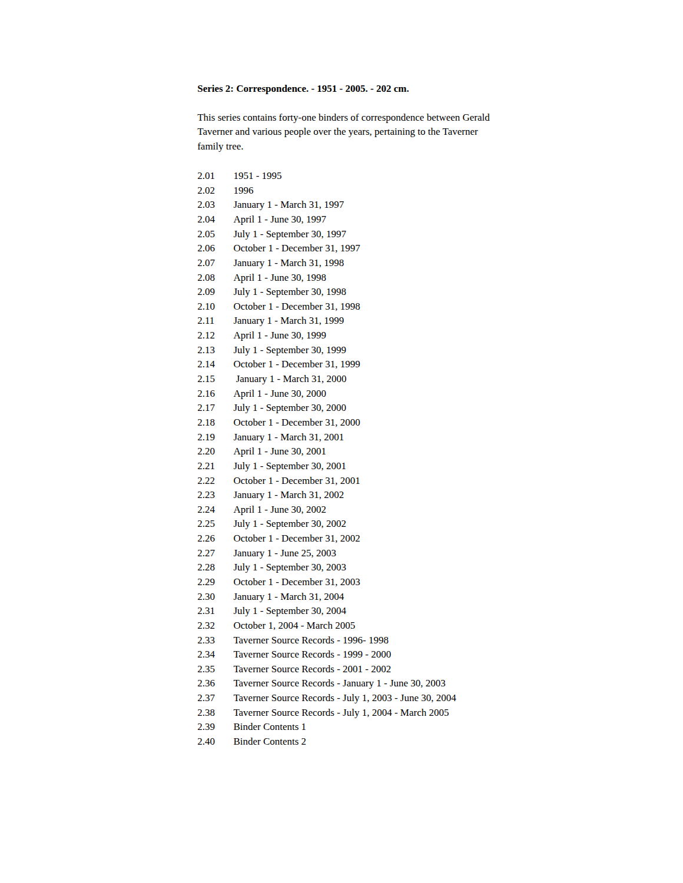Series 2: Correspondence. - 1951 - 2005. - 202 cm.
This series contains forty-one binders of correspondence between Gerald Taverner and various people over the years, pertaining to the Taverner family tree.
| 2.01 | 1951 - 1995 |
| 2.02 | 1996 |
| 2.03 | January 1 - March 31, 1997 |
| 2.04 | April 1 - June 30, 1997 |
| 2.05 | July 1 - September 30, 1997 |
| 2.06 | October 1 - December 31, 1997 |
| 2.07 | January 1 - March 31, 1998 |
| 2.08 | April 1 - June 30, 1998 |
| 2.09 | July 1 - September 30, 1998 |
| 2.10 | October 1 - December 31, 1998 |
| 2.11 | January 1 - March 31, 1999 |
| 2.12 | April 1 - June 30, 1999 |
| 2.13 | July 1 - September 30, 1999 |
| 2.14 | October 1 - December 31, 1999 |
| 2.15 | January 1 - March 31, 2000 |
| 2.16 | April 1 - June 30, 2000 |
| 2.17 | July 1 - September 30, 2000 |
| 2.18 | October 1 - December 31, 2000 |
| 2.19 | January 1 - March 31, 2001 |
| 2.20 | April 1 - June 30, 2001 |
| 2.21 | July 1 - September 30, 2001 |
| 2.22 | October 1 - December 31, 2001 |
| 2.23 | January 1 - March 31, 2002 |
| 2.24 | April 1 - June 30, 2002 |
| 2.25 | July 1 - September 30, 2002 |
| 2.26 | October 1 - December 31, 2002 |
| 2.27 | January 1 - June 25, 2003 |
| 2.28 | July 1 - September 30, 2003 |
| 2.29 | October 1 - December 31, 2003 |
| 2.30 | January 1 - March 31, 2004 |
| 2.31 | July 1 - September 30, 2004 |
| 2.32 | October 1, 2004 - March 2005 |
| 2.33 | Taverner Source Records - 1996- 1998 |
| 2.34 | Taverner Source Records - 1999 - 2000 |
| 2.35 | Taverner Source Records - 2001 - 2002 |
| 2.36 | Taverner Source Records - January 1 - June 30, 2003 |
| 2.37 | Taverner Source Records - July 1, 2003 - June 30, 2004 |
| 2.38 | Taverner Source Records - July 1, 2004 - March 2005 |
| 2.39 | Binder Contents 1 |
| 2.40 | Binder Contents 2 |